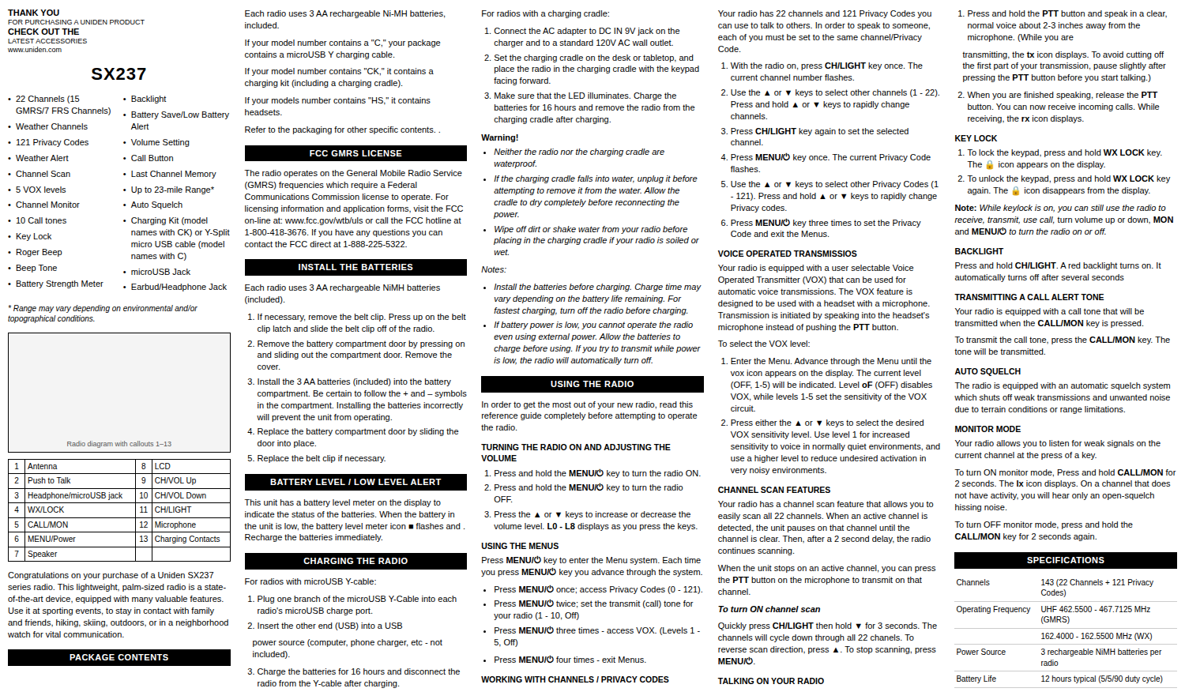THANK YOU FOR PURCHASING A UNIDEN PRODUCT
CHECK OUT THE LATEST ACCESSORIES
www.uniden.com
SX237
22 Channels (15 GMRS/7 FRS Channels)
Weather Channels
121 Privacy Codes
Weather Alert
Channel Scan
5 VOX levels
Channel Monitor
10 Call tones
Key Lock
Roger Beep
Beep Tone
Battery Strength Meter
Backlight
Battery Save/Low Battery Alert
Volume Setting
Call Button
Last Channel Memory
Up to 23-mile Range*
Auto Squelch
Charging Kit (model names with CK) or Y-Split micro USB cable (model names with C)
microUSB Jack
Earbud/Headphone Jack
* Range may vary depending on environmental and/or topographical conditions.
Radio diagram with callouts 1–13
| 1 | Antenna | 8 | LCD |
| 2 | Push to Talk | 9 | CH/VOL Up |
| 3 | Headphone/microUSB jack | 10 | CH/VOL Down |
| 4 | WX/LOCK | 11 | CH/LIGHT |
| 5 | CALL/MON | 12 | Microphone |
| 6 | MENU/Power | 13 | Charging Contacts |
| 7 | Speaker | | |
Congratulations on your purchase of a Uniden SX237 series radio. This lightweight, palm-sized radio is a state-of-the-art device, equipped with many valuable features. Use it at sporting events, to stay in contact with family and friends, hiking, skiing, outdoors, or in a neighborhood watch for vital communication.
Package Contents
Each radio uses 3 AA rechargeable Ni-MH batteries, included.
If your model number contains a "C," your package contains a microUSB Y charging cable.
If your model number contains "CK," it contains a charging kit (including a charging cradle).
If your models number contains "HS," it contains headsets.
Refer to the packaging for other specific contents. .
FCC GMRS License
The radio operates on the General Mobile Radio Service (GMRS) frequencies which require a Federal Communications Commission license to operate. For licensing information and application forms, visit the FCC on-line at: www.fcc.gov/wtb/uls or call the FCC hotline at 1-800-418-3676. If you have any questions you can contact the FCC direct at 1-888-225-5322.
Install the Batteries
Each radio uses 3 AA rechargeable NiMH batteries (included).
If necessary, remove the belt clip. Press up on the belt clip latch and slide the belt clip off of the radio.
Remove the battery compartment door by pressing on and sliding out the compartment door. Remove the cover.
Install the 3 AA batteries (included) into the battery compartment. Be certain to follow the + and – symbols in the compartment. Installing the batteries incorrectly will prevent the unit from operating.
Replace the battery compartment door by sliding the door into place.
Replace the belt clip if necessary.
Battery Level / Low Level Alert
This unit has a battery level meter on the display to indicate the status of the batteries. When the battery in the unit is low, the battery level meter icon ■ flashes and . Recharge the batteries immediately.
Charging the Radio
For radios with microUSB Y-cable:
Plug one branch of the microUSB Y-Cable into each radio's microUSB charge port.
Insert the other end (USB) into a USB
power source (computer, phone charger, etc - not included).
Charge the batteries for 16 hours and disconnect the radio from the Y-cable after charging.
For radios with a charging cradle:
Connect the AC adapter to DC IN 9V jack on the charger and to a standard 120V AC wall outlet.
Set the charging cradle on the desk or tabletop, and place the radio in the charging cradle with the keypad facing forward.
Make sure that the LED illuminates. Charge the batteries for 16 hours and remove the radio from the charging cradle after charging.
Warning!
Neither the radio nor the charging cradle are waterproof.
If the charging cradle falls into water, unplug it before attempting to remove it from the water. Allow the cradle to dry completely before reconnecting the power.
Wipe off dirt or shake water from your radio before placing in the charging cradle if your radio is soiled or wet.
Notes:
Install the batteries before charging. Charge time may vary depending on the battery life remaining. For fastest charging, turn off the radio before charging.
If battery power is low, you cannot operate the radio even using external power. Allow the batteries to charge before using. If you try to transmit while power is low, the radio will automatically turn off.
Using the Radio
In order to get the most out of your new radio, read this reference guide completely before attempting to operate the radio.
Turning the Radio On and Adjusting the Volume
Press and hold the MENU/⏻ key to turn the radio ON.
Press and hold the MENU/⏻ key to turn the radio OFF.
Press the ▲ or ▼ keys to increase or decrease the volume level. L0 - L8 displays as you press the keys.
Using the Menus
Press MENU/⏻ key to enter the Menu system. Each time you press MENU/⏻ key you advance through the system.
Press MENU/⏻ once; access Privacy Codes (0 - 121).
Press MENU/⏻ twice; set the transmit (call) tone for your radio (1 - 10, Off)
Press MENU/⏻ three times - access VOX. (Levels 1 - 5, Off)
Press MENU/⏻ four times - exit Menus.
Working with Channels / Privacy Codes
Your radio has 22 channels and 121 Privacy Codes you can use to talk to others. In order to speak to someone, each of you must be set to the same channel/Privacy Code.
With the radio on, press CH/LIGHT key once. The current channel number flashes.
Use the ▲ or ▼ keys to select other channels (1 - 22). Press and hold ▲ or ▼ keys to rapidly change channels.
Press CH/LIGHT key again to set the selected channel.
Press MENU/⏻ key once. The current Privacy Code flashes.
Use the ▲ or ▼ keys to select other Privacy Codes (1 - 121). Press and hold ▲ or ▼ keys to rapidly change Privacy codes.
Press MENU/⏻ key three times to set the Privacy Code and exit the Menus.
Voice Operated Transmissios
Your radio is equipped with a user selectable Voice Operated Transmitter (VOX) that can be used for automatic voice transmissions. The VOX feature is designed to be used with a headset with a microphone. Transmission is initiated by speaking into the headset's microphone instead of pushing the PTT button.
To select the VOX level:
Enter the Menu. Advance through the Menu until the vox icon appears on the display. The current level (OFF, 1-5) will be indicated. Level oF (OFF) disables VOX, while levels 1-5 set the sensitivity of the VOX circuit.
Press either the ▲ or ▼ keys to select the desired VOX sensitivity level. Use level 1 for increased sensitivity to voice in normally quiet environments, and use a higher level to reduce undesired activation in very noisy environments.
Channel Scan Features
Your radio has a channel scan feature that allows you to easily scan all 22 channels. When an active channel is detected, the unit pauses on that channel until the channel is clear. Then, after a 2 second delay, the radio continues scanning.
When the unit stops on an active channel, you can press the PTT button on the microphone to transmit on that channel.
To turn ON channel scan
Quickly press CH/LIGHT then hold ▼ for 3 seconds. The channels will cycle down through all 22 chanels. To reverse scan direction, press ▲. To stop scanning, press MENU/⏻.
Talking on Your Radio
Press and hold the PTT button and speak in a clear, normal voice about 2-3 inches away from the microphone. (While you are
transmitting, the tx icon displays. To avoid cutting off the first part of your transmission, pause slightly after pressing the PTT button before you start talking.)
When you are finished speaking, release the PTT button. You can now receive incoming calls. While receiving, the rx icon displays.
Key Lock
To lock the keypad, press and hold WX LOCK key. The 🔒 icon appears on the display.
To unlock the keypad, press and hold WX LOCK key again. The 🔒 icon disappears from the display.
Note: While keylock is on, you can still use the radio to receive, transmit, use call, turn volume up or down, MON and MENU/⏻ to turn the radio on or off.
Backlight
Press and hold CH/LIGHT. A red backlight turns on. It automatically turns off after several seconds
Transmitting a Call Alert Tone
Your radio is equipped with a call tone that will be transmitted when the CALL/MON key is pressed.
To transmit the call tone, press the CALL/MON key. The tone will be transmitted.
Auto Squelch
The radio is equipped with an automatic squelch system which shuts off weak transmissions and unwanted noise due to terrain conditions or range limitations.
Monitor Mode
Your radio allows you to listen for weak signals on the current channel at the press of a key.
To turn ON monitor mode, Press and hold CALL/MON for 2 seconds. The lx icon displays. On a channel that does not have activity, you will hear only an open-squelch hissing noise.
To turn OFF monitor mode, press and hold the CALL/MON key for 2 seconds again.
Specifications
| Channels | 143 (22 Channels + 121 Privacy Codes) |
| Operating Frequency | UHF 462.5500 - 467.7125 MHz (GMRS) |
| | 162.4000 - 162.5500 MHz (WX) |
| Power Source | 3 rechargeable NiMH batteries per radio |
| Battery Life | 12 hours typical (5/5/90 duty cycle) |